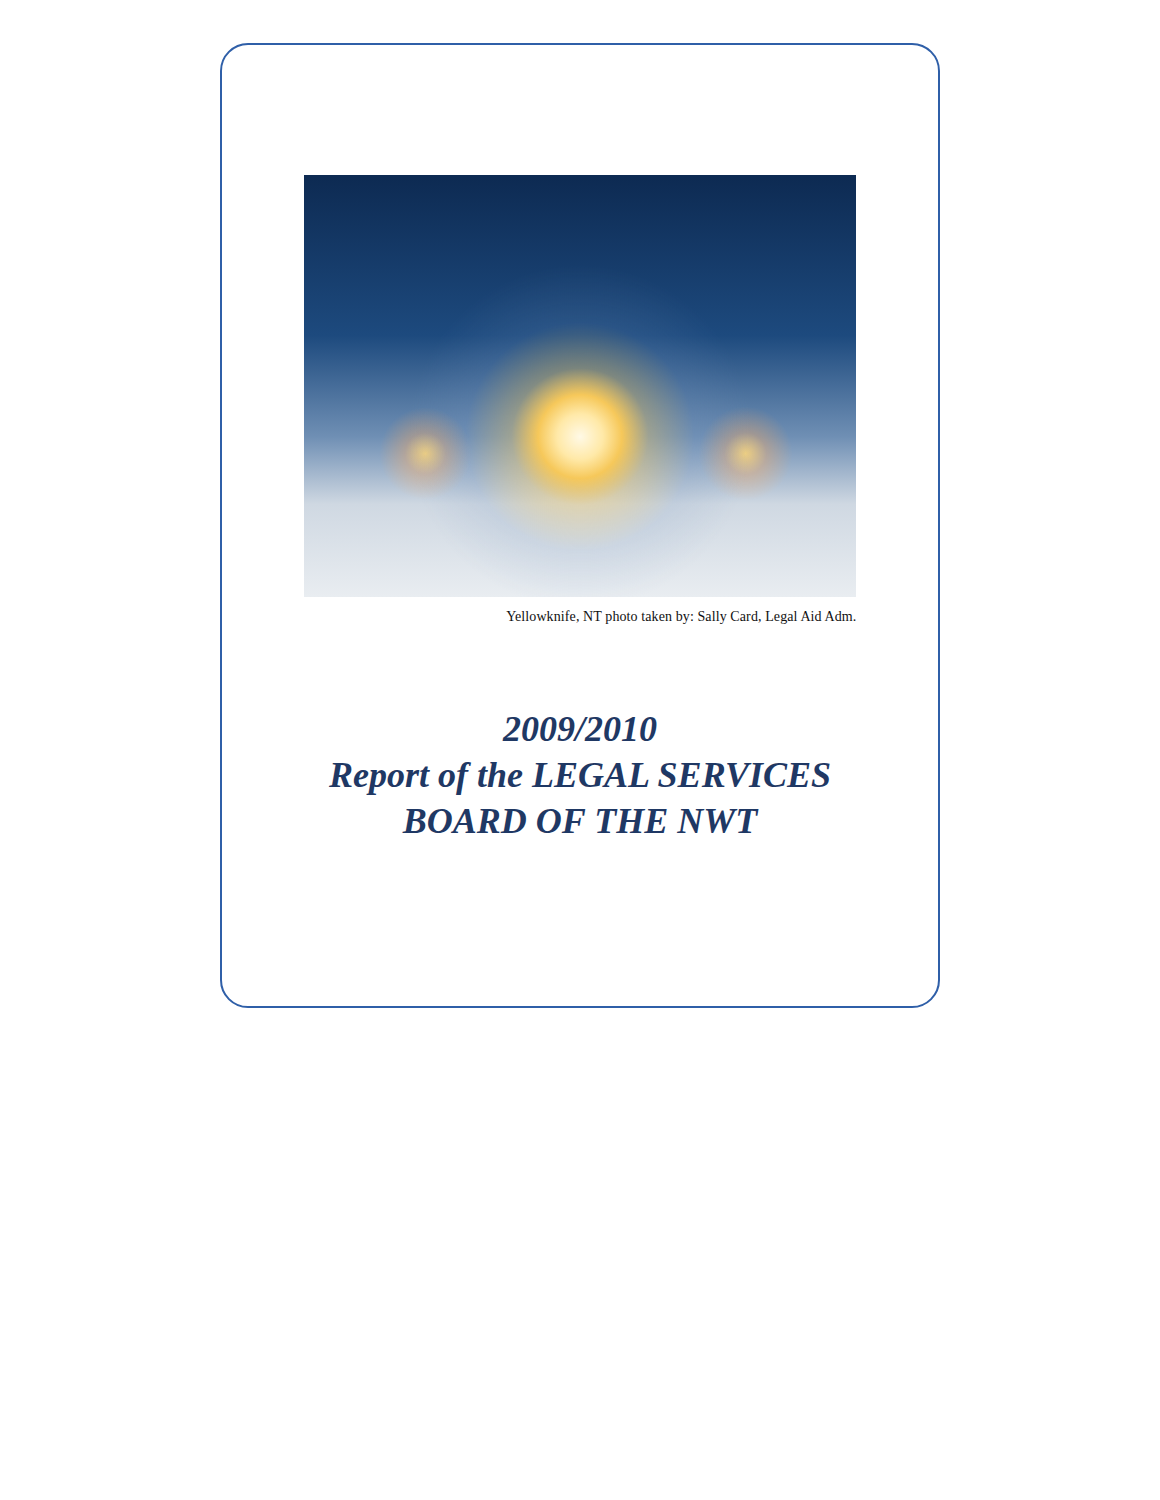Yellowknife, NT photo taken by: Sally Card, Legal Aid Adm.
2009/2010 Report of the LEGAL SERVICES BOARD OF THE NWT